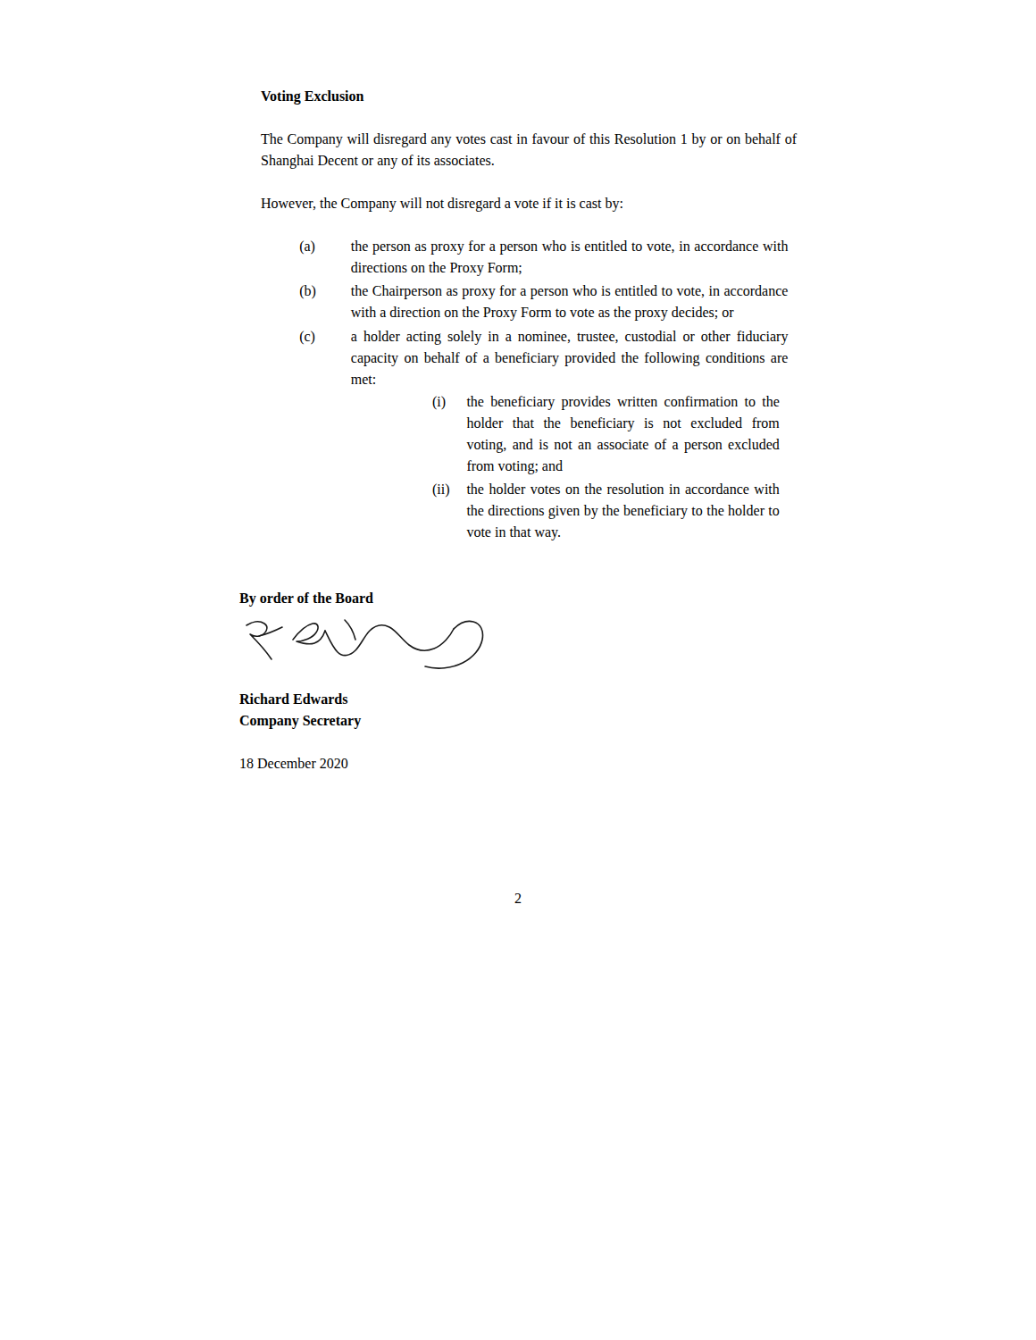Voting Exclusion
The Company will disregard any votes cast in favour of this Resolution 1 by or on behalf of Shanghai Decent or any of its associates.
However, the Company will not disregard a vote if it is cast by:
(a) the person as proxy for a person who is entitled to vote, in accordance with directions on the Proxy Form;
(b) the Chairperson as proxy for a person who is entitled to vote, in accordance with a direction on the Proxy Form to vote as the proxy decides; or
(c) a holder acting solely in a nominee, trustee, custodial or other fiduciary capacity on behalf of a beneficiary provided the following conditions are met:
(i) the beneficiary provides written confirmation to the holder that the beneficiary is not excluded from voting, and is not an associate of a person excluded from voting; and
(ii) the holder votes on the resolution in accordance with the directions given by the beneficiary to the holder to vote in that way.
By order of the Board
Richard Edwards
Company Secretary
18 December 2020
2